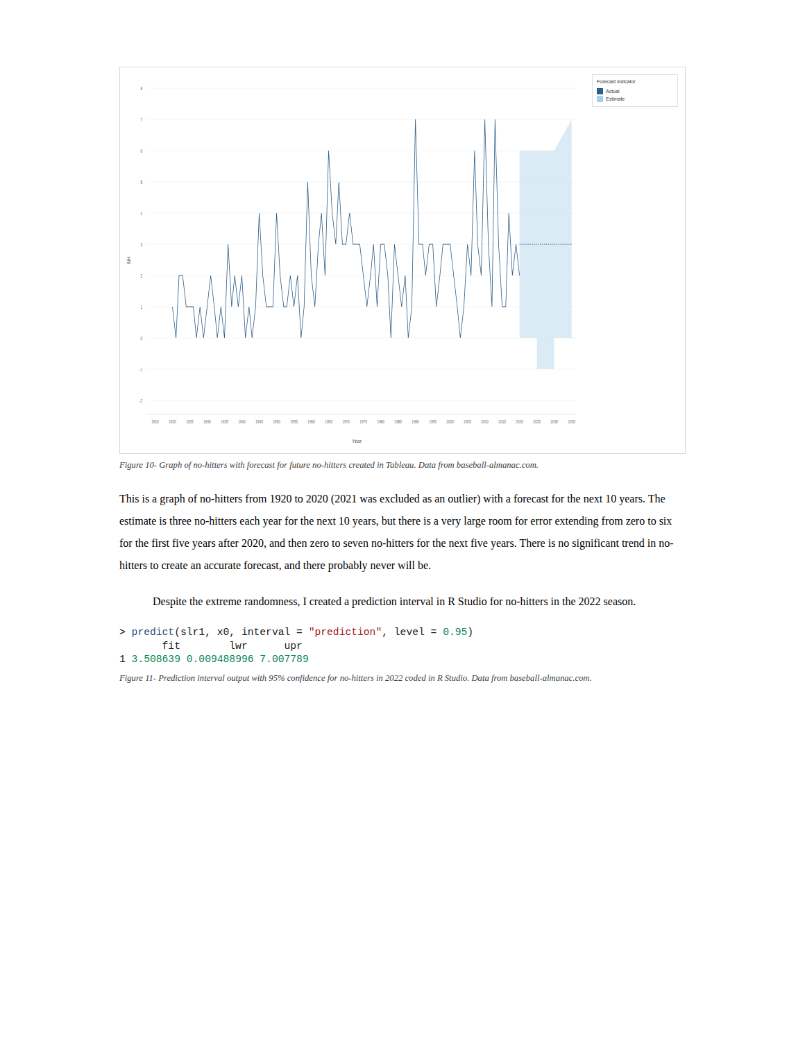NH 8 7 6 5 4 3 2 1 0 -1 -2 1915 1920 1925 1930 1935 1940 1945 1950 1955 1960 1965 1970 1975 1980 1985 1990 1995 2000 2005 2010 2015 2020 2025 2030 2035
Year
Forecast indicator
Actual
Estimate
Figure 10- Graph of no-hitters with forecast for future no-hitters created in Tableau. Data from baseball-almanac.com.
This is a graph of no-hitters from 1920 to 2020 (2021 was excluded as an outlier) with a forecast for the next 10 years. The estimate is three no-hitters each year for the next 10 years, but there is a very large room for error extending from zero to six for the first five years after 2020, and then zero to seven no-hitters for the next five years. There is no significant trend in no-hitters to create an accurate forecast, and there probably never will be.
Despite the extreme randomness, I created a prediction interval in R Studio for no-hitters in the 2022 season.
> predict(slr1, x0, interval = "prediction", level = 0.95) fit lwr upr 1 3.508639 0.009488996 7.007789
Figure 11- Prediction interval output with 95% confidence for no-hitters in 2022 coded in R Studio. Data from baseball-almanac.com.